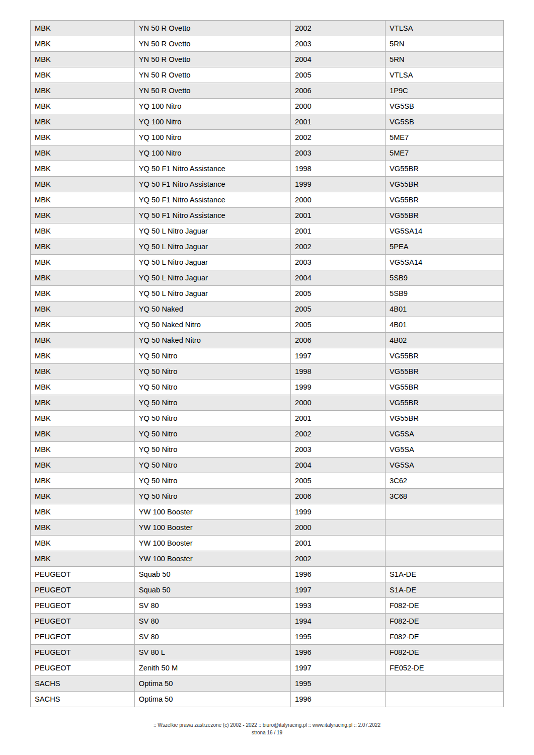| MBK | YN 50 R Ovetto | 2002 | VTLSA |
| MBK | YN 50 R Ovetto | 2003 | 5RN |
| MBK | YN 50 R Ovetto | 2004 | 5RN |
| MBK | YN 50 R Ovetto | 2005 | VTLSA |
| MBK | YN 50 R Ovetto | 2006 | 1P9C |
| MBK | YQ 100 Nitro | 2000 | VG5SB |
| MBK | YQ 100 Nitro | 2001 | VG5SB |
| MBK | YQ 100 Nitro | 2002 | 5ME7 |
| MBK | YQ 100 Nitro | 2003 | 5ME7 |
| MBK | YQ 50 F1 Nitro Assistance | 1998 | VG55BR |
| MBK | YQ 50 F1 Nitro Assistance | 1999 | VG55BR |
| MBK | YQ 50 F1 Nitro Assistance | 2000 | VG55BR |
| MBK | YQ 50 F1 Nitro Assistance | 2001 | VG55BR |
| MBK | YQ 50 L Nitro Jaguar | 2001 | VG5SA14 |
| MBK | YQ 50 L Nitro Jaguar | 2002 | 5PEA |
| MBK | YQ 50 L Nitro Jaguar | 2003 | VG5SA14 |
| MBK | YQ 50 L Nitro Jaguar | 2004 | 5SB9 |
| MBK | YQ 50 L Nitro Jaguar | 2005 | 5SB9 |
| MBK | YQ 50 Naked | 2005 | 4B01 |
| MBK | YQ 50 Naked Nitro | 2005 | 4B01 |
| MBK | YQ 50 Naked Nitro | 2006 | 4B02 |
| MBK | YQ 50 Nitro | 1997 | VG55BR |
| MBK | YQ 50 Nitro | 1998 | VG55BR |
| MBK | YQ 50 Nitro | 1999 | VG55BR |
| MBK | YQ 50 Nitro | 2000 | VG55BR |
| MBK | YQ 50 Nitro | 2001 | VG55BR |
| MBK | YQ 50 Nitro | 2002 | VG5SA |
| MBK | YQ 50 Nitro | 2003 | VG5SA |
| MBK | YQ 50 Nitro | 2004 | VG5SA |
| MBK | YQ 50 Nitro | 2005 | 3C62 |
| MBK | YQ 50 Nitro | 2006 | 3C68 |
| MBK | YW 100 Booster | 1999 | |
| MBK | YW 100 Booster | 2000 | |
| MBK | YW 100 Booster | 2001 | |
| MBK | YW 100 Booster | 2002 | |
| PEUGEOT | Squab 50 | 1996 | S1A-DE |
| PEUGEOT | Squab 50 | 1997 | S1A-DE |
| PEUGEOT | SV 80 | 1993 | F082-DE |
| PEUGEOT | SV 80 | 1994 | F082-DE |
| PEUGEOT | SV 80 | 1995 | F082-DE |
| PEUGEOT | SV 80 L | 1996 | F082-DE |
| PEUGEOT | Zenith 50 M | 1997 | FE052-DE |
| SACHS | Optima 50 | 1995 | |
| SACHS | Optima 50 | 1996 | |
:: Wszelkie prawa zastrzeżone (c) 2002 - 2022 :: biuro@italyracing.pl :: www.italyracing.pl :: 2.07.2022
strona 16 / 19